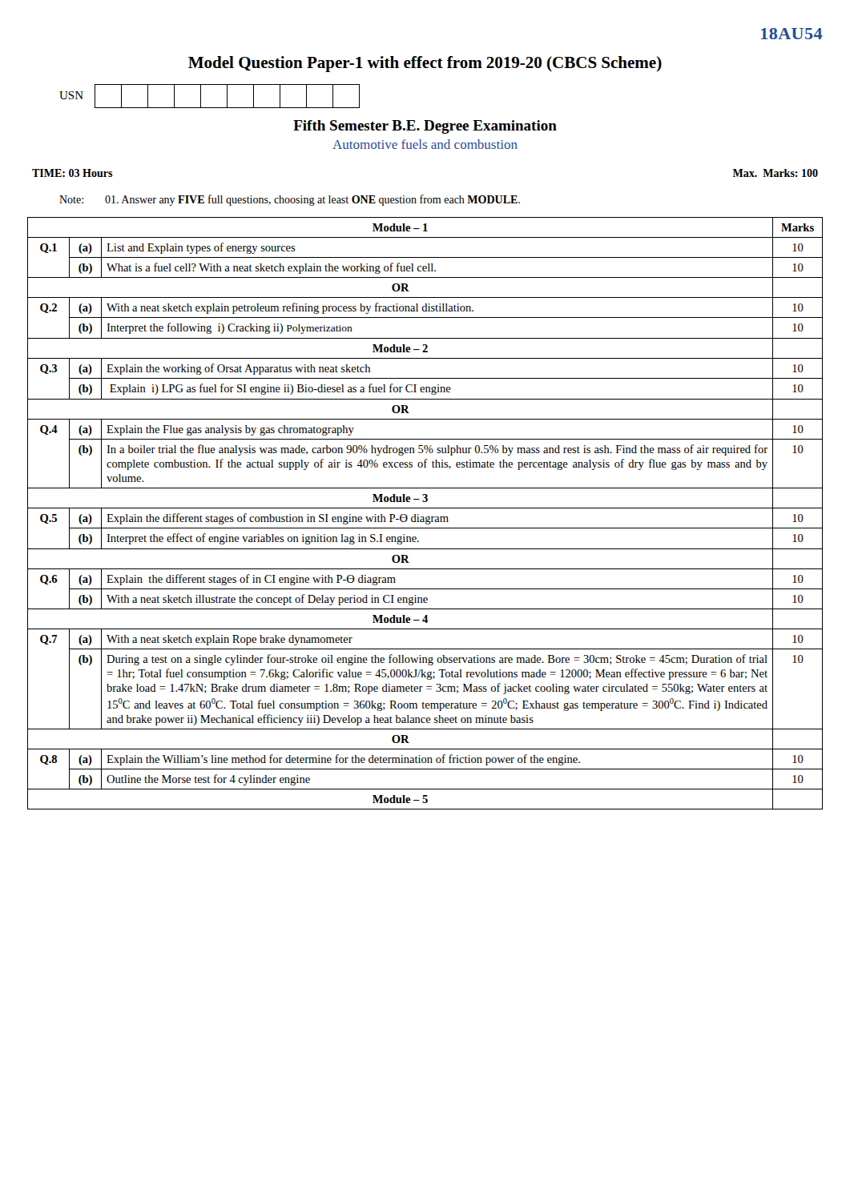18AU54
Model Question Paper-1 with effect from 2019-20 (CBCS Scheme)
USN
Fifth Semester B.E. Degree Examination
Automotive fuels and combustion
TIME: 03 Hours Max. Marks: 100
Note: 01. Answer any FIVE full questions, choosing at least ONE question from each MODULE.
| Module – 1 | Marks |
| --- | --- |
| Q.1 | (a) | List and Explain types of energy sources | 10 |
| (b) | What is a fuel cell? With a neat sketch explain the working of fuel cell. | 10 |
| OR | |
| Q.2 | (a) | With a neat sketch explain petroleum refining process by fractional distillation. | 10 |
| (b) | Interpret the following i) Cracking ii) Polymerization | 10 |
| Module – 2 | |
| Q.3 | (a) | Explain the working of Orsat Apparatus with neat sketch | 10 |
| (b) | Explain i) LPG as fuel for SI engine ii) Bio-diesel as a fuel for CI engine | 10 |
| OR | |
| Q.4 | (a) | Explain the Flue gas analysis by gas chromatography | 10 |
| (b) | In a boiler trial the flue analysis was made, carbon 90% hydrogen 5% sulphur 0.5% by mass and rest is ash. Find the mass of air required for complete combustion. If the actual supply of air is 40% excess of this, estimate the percentage analysis of dry flue gas by mass and by volume. | 10 |
| Module – 3 | |
| Q.5 | (a) | Explain the different stages of combustion in SI engine with P-Ө diagram | 10 |
| (b) | Interpret the effect of engine variables on ignition lag in S.I engine. | 10 |
| OR | |
| Q.6 | (a) | Explain the different stages of in CI engine with P-Ө diagram | 10 |
| (b) | With a neat sketch illustrate the concept of Delay period in CI engine | 10 |
| Module – 4 | |
| Q.7 | (a) | With a neat sketch explain Rope brake dynamometer | 10 |
| (b) | During a test on a single cylinder four-stroke oil engine the following observations are made. Bore = 30cm; Stroke = 45cm; Duration of trial = 1hr; Total fuel consumption = 7.6kg; Calorific value = 45,000kJ/kg; Total revolutions made = 12000; Mean effective pressure = 6 bar; Net brake load = 1.47kN; Brake drum diameter = 1.8m; Rope diameter = 3cm; Mass of jacket cooling water circulated = 550kg; Water enters at 15 0 C and leaves at 60 0 C. Total fuel consumption = 360kg; Room temperature = 20 0 C; Exhaust gas temperature = 300 0 C. Find i) Indicated and brake power ii) Mechanical efficiency iii) Develop a heat balance sheet on minute basis | 10 |
| OR | |
| Q.8 | (a) | Explain the William’s line method for determine for the determination of friction power of the engine. | 10 |
| (b) | Outline the Morse test for 4 cylinder engine | 10 |
| Module – 5 | |